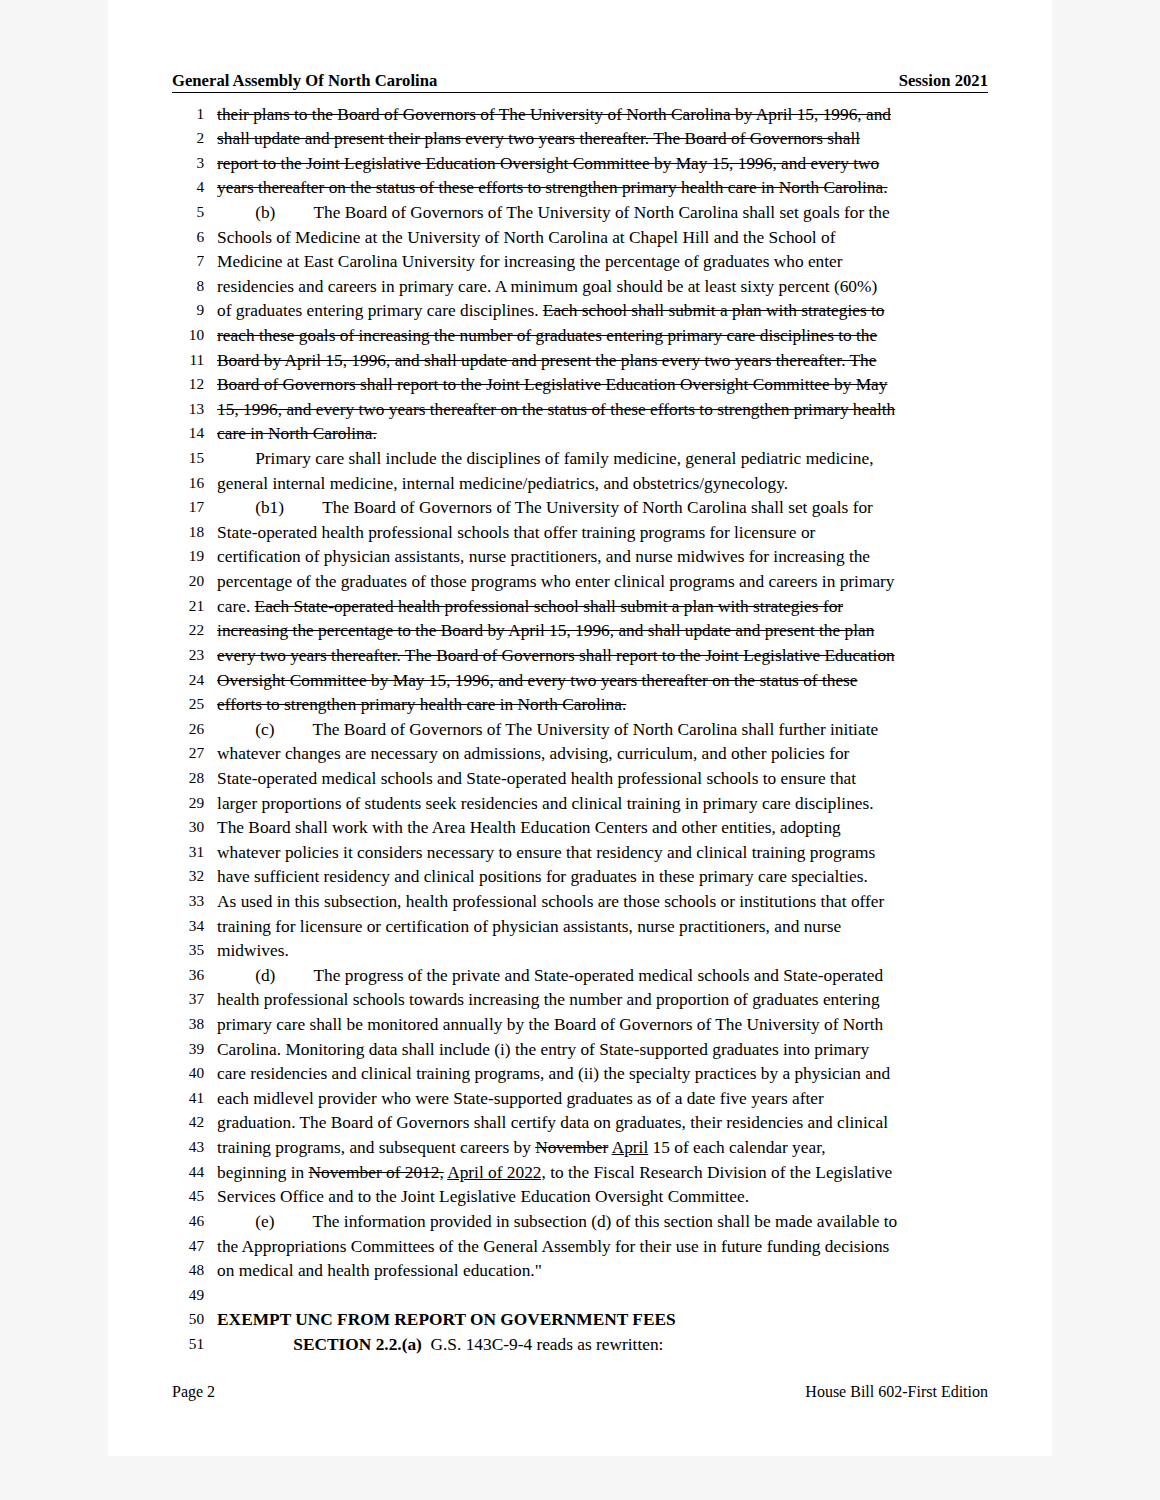General Assembly Of North Carolina
Session 2021
their plans to the Board of Governors of The University of North Carolina by April 15, 1996, and
shall update and present their plans every two years thereafter. The Board of Governors shall
report to the Joint Legislative Education Oversight Committee by May 15, 1996, and every two
years thereafter on the status of these efforts to strengthen primary health care in North Carolina.
(b) The Board of Governors of The University of North Carolina shall set goals for the
Schools of Medicine at the University of North Carolina at Chapel Hill and the School of
Medicine at East Carolina University for increasing the percentage of graduates who enter
residencies and careers in primary care. A minimum goal should be at least sixty percent (60%)
of graduates entering primary care disciplines. Each school shall submit a plan with strategies to
reach these goals of increasing the number of graduates entering primary care disciplines to the
Board by April 15, 1996, and shall update and present the plans every two years thereafter. The
Board of Governors shall report to the Joint Legislative Education Oversight Committee by May
15, 1996, and every two years thereafter on the status of these efforts to strengthen primary health
care in North Carolina.
Primary care shall include the disciplines of family medicine, general pediatric medicine,
general internal medicine, internal medicine/pediatrics, and obstetrics/gynecology.
(b1) The Board of Governors of The University of North Carolina shall set goals for
State-operated health professional schools that offer training programs for licensure or
certification of physician assistants, nurse practitioners, and nurse midwives for increasing the
percentage of the graduates of those programs who enter clinical programs and careers in primary
care. Each State-operated health professional school shall submit a plan with strategies for
increasing the percentage to the Board by April 15, 1996, and shall update and present the plan
every two years thereafter. The Board of Governors shall report to the Joint Legislative Education
Oversight Committee by May 15, 1996, and every two years thereafter on the status of these
efforts to strengthen primary health care in North Carolina.
(c) The Board of Governors of The University of North Carolina shall further initiate
whatever changes are necessary on admissions, advising, curriculum, and other policies for
State-operated medical schools and State-operated health professional schools to ensure that
larger proportions of students seek residencies and clinical training in primary care disciplines.
The Board shall work with the Area Health Education Centers and other entities, adopting
whatever policies it considers necessary to ensure that residency and clinical training programs
have sufficient residency and clinical positions for graduates in these primary care specialties.
As used in this subsection, health professional schools are those schools or institutions that offer
training for licensure or certification of physician assistants, nurse practitioners, and nurse
midwives.
(d) The progress of the private and State-operated medical schools and State-operated
health professional schools towards increasing the number and proportion of graduates entering
primary care shall be monitored annually by the Board of Governors of The University of North
Carolina. Monitoring data shall include (i) the entry of State-supported graduates into primary
care residencies and clinical training programs, and (ii) the specialty practices by a physician and
each midlevel provider who were State-supported graduates as of a date five years after
graduation. The Board of Governors shall certify data on graduates, their residencies and clinical
training programs, and subsequent careers by November April 15 of each calendar year,
beginning in November of 2012, April of 2022, to the Fiscal Research Division of the Legislative
Services Office and to the Joint Legislative Education Oversight Committee.
(e) The information provided in subsection (d) of this section shall be made available to
the Appropriations Committees of the General Assembly for their use in future funding decisions
on medical and health professional education."
EXEMPT UNC FROM REPORT ON GOVERNMENT FEES
SECTION 2.2.(a) G.S. 143C-9-4 reads as rewritten:
Page 2
House Bill 602-First Edition